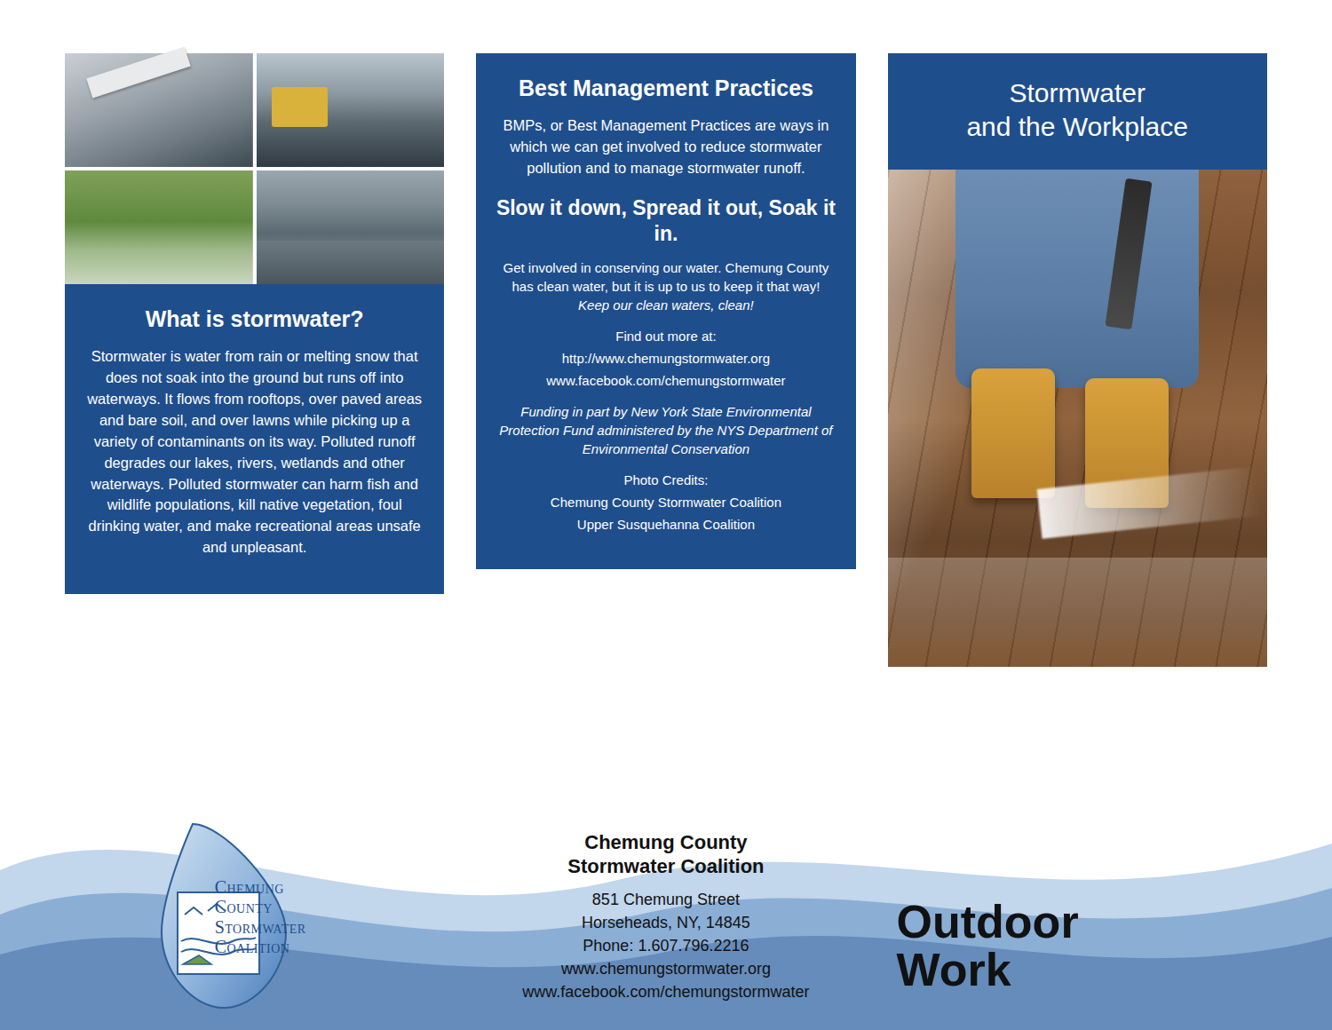What is stormwater?
Stormwater is water from rain or melting snow that does not soak into the ground but runs off into waterways. It flows from rooftops, over paved areas and bare soil, and over lawns while picking up a variety of contaminants on its way. Polluted runoff degrades our lakes, rivers, wetlands and other waterways. Polluted stormwater can harm fish and wildlife populations, kill native vegetation, foul drinking water, and make recreational areas unsafe and unpleasant.
Chemung County Stormwater Coalition
Best Management Practices
BMPs, or Best Management Practices are ways in which we can get involved to reduce stormwater pollution and to manage stormwater runoff.
Slow it down, Spread it out, Soak it in.
Get involved in conserving our water. Chemung County has clean water, but it is up to us to keep it that way! Keep our clean waters, clean!
Find out more at:
http://www.chemungstormwater.org
www.facebook.com/chemungstormwater
Funding in part by New York State Environmental Protection Fund administered by the NYS Department of Environmental Conservation
Photo Credits:
Chemung County Stormwater Coalition
Upper Susquehanna Coalition
Chemung County
Stormwater Coalition
851 Chemung Street
Horseheads, NY, 14845
Phone: 1.607.796.2216
www.chemungstormwater.org
www.facebook.com/chemungstormwater
Stormwater
and the Workplace
Outdoor
Work